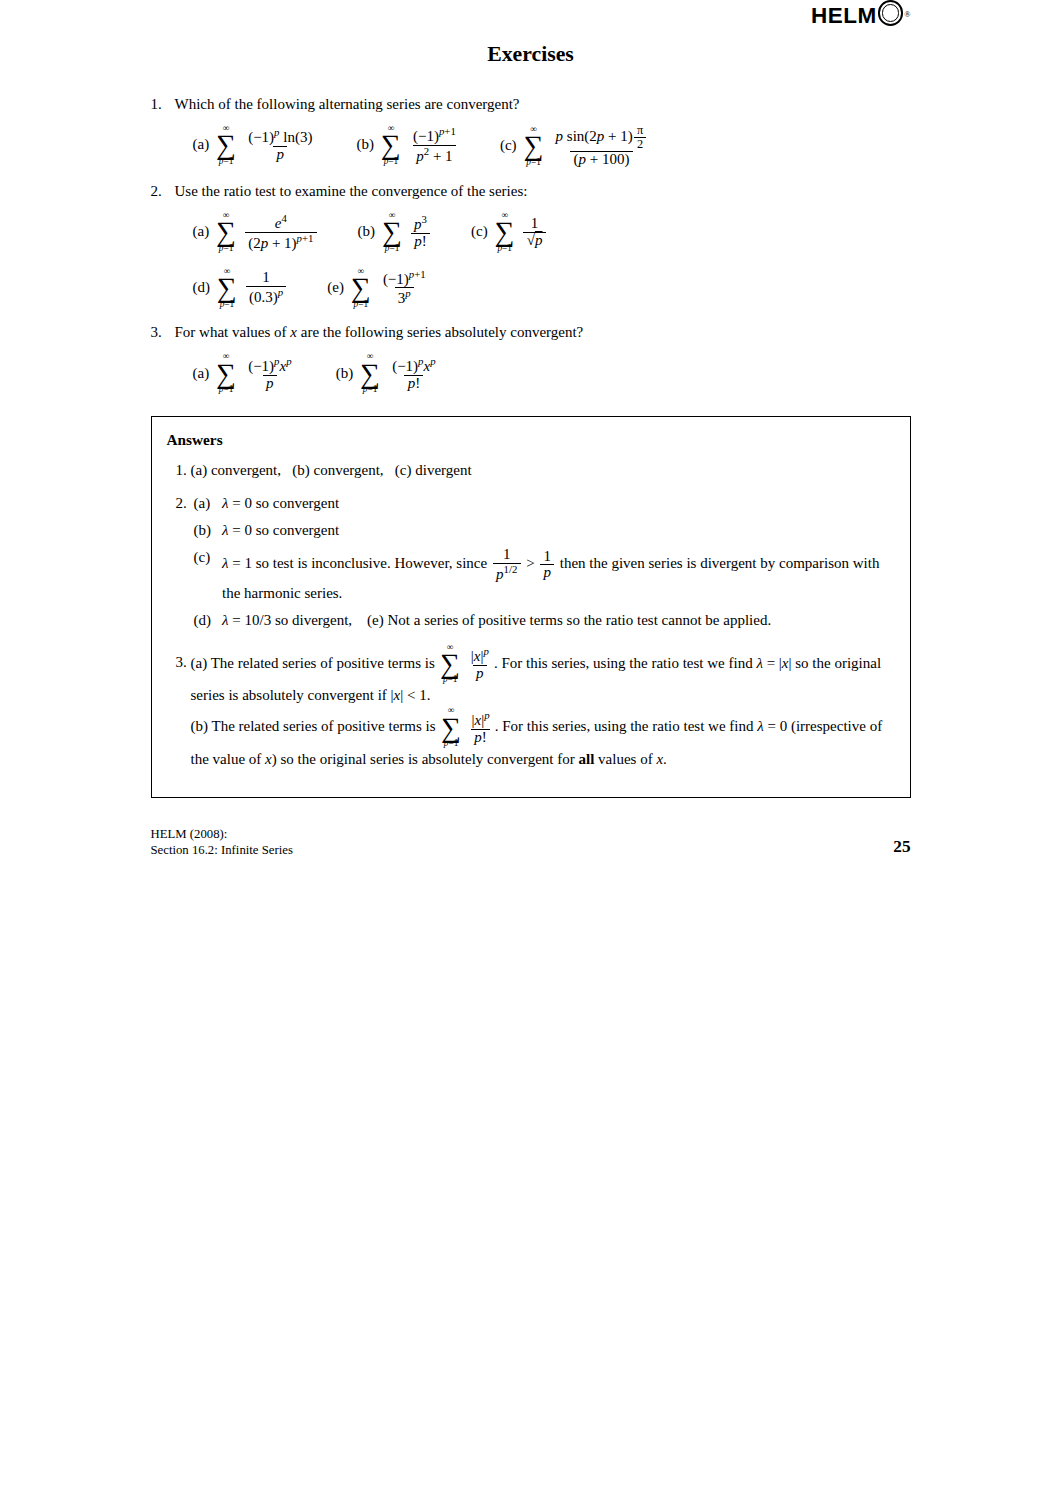HELM®
Exercises
Which of the following alternating series are convergent?
(a) ∞∑p=1 (−1)p ln(3) p (b) ∞∑p=1 (−1)p+1 p2 + 1 (c) ∞∑p=1 p sin(2p + 1)π 2(p + 100)
Use the ratio test to examine the convergence of the series:
(a) ∞∑p=1 e4(2p + 1)p+1 (b) ∞∑p=1 p3 p! (c) ∞∑p=1 1√p
(d) ∞∑p=1 1(0.3)p (e) ∞∑p=1 (−1)p+13p
For what values of x are the following series absolutely convergent?
(a) ∞∑p=1 (−1)pxp p (b) ∞∑p=1 (−1)pxp p!
Answers
(a) convergent, (b) convergent, (c) divergent
(a) λ = 0 so convergent
(b) λ = 0 so convergent
(c) λ = 1 so test is inconclusive. However, since 1 p1/2 > 1 p then the given series is divergent by comparison with the harmonic series.
(d) λ = 10/3 so divergent, (e) Not a series of positive terms so the ratio test cannot be applied.
(a) The related series of positive terms is ∞∑p=1 |x|p p. For this series, using the ratio test we find λ = |x| so the original series is absolutely convergent if |x| < 1.
(b) The related series of positive terms is ∞∑p=1 |x|p p!. For this series, using the ratio test we find λ = 0 (irrespective of the value of x) so the original series is absolutely convergent for all values of x.
HELM (2008):
Section 16.2: Infinite Series
25